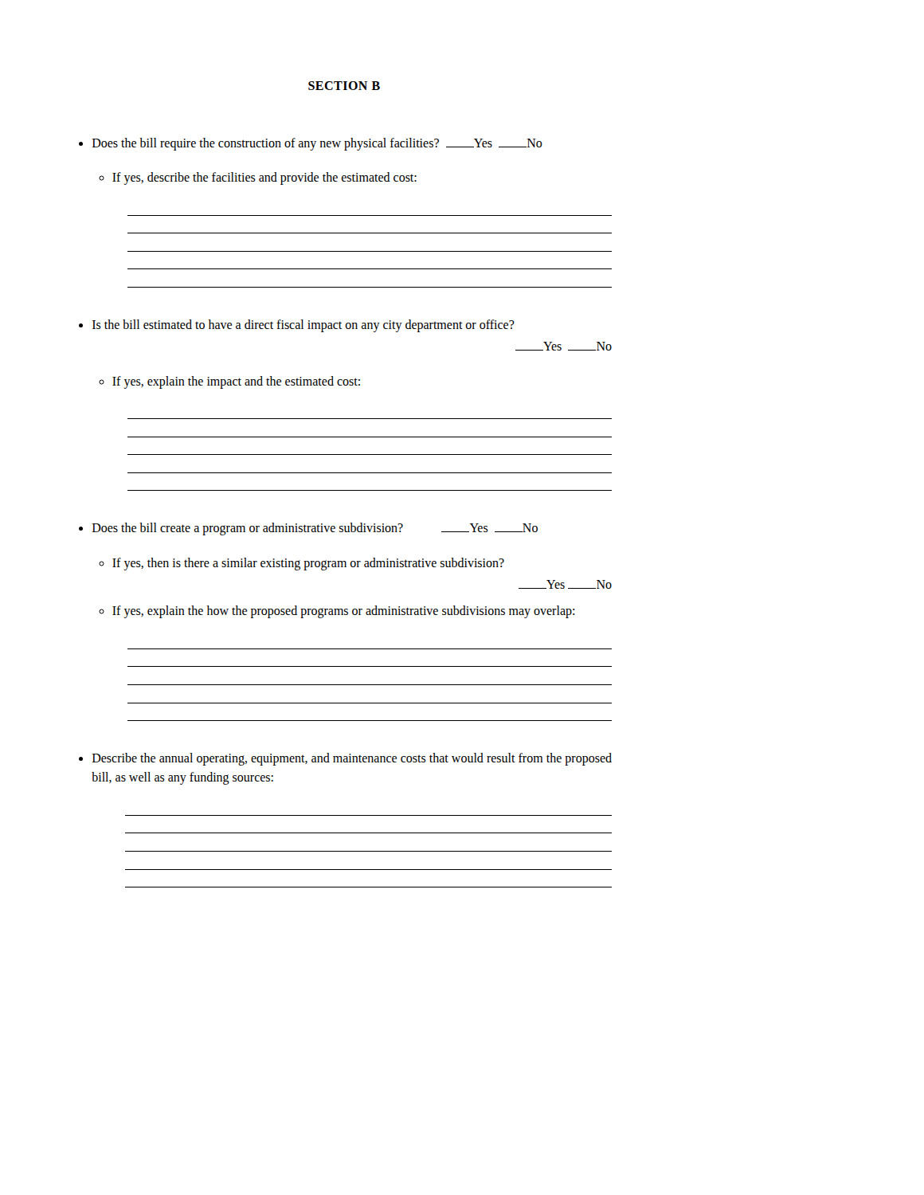SECTION B
Does the bill require the construction of any new physical facilities? Yes No
If yes, describe the facilities and provide the estimated cost:
Is the bill estimated to have a direct fiscal impact on any city department or office? Yes No
If yes, explain the impact and the estimated cost:
Does the bill create a program or administrative subdivision? Yes No
If yes, then is there a similar existing program or administrative subdivision? Yes No
If yes, explain the how the proposed programs or administrative subdivisions may overlap:
Describe the annual operating, equipment, and maintenance costs that would result from the proposed bill, as well as any funding sources: